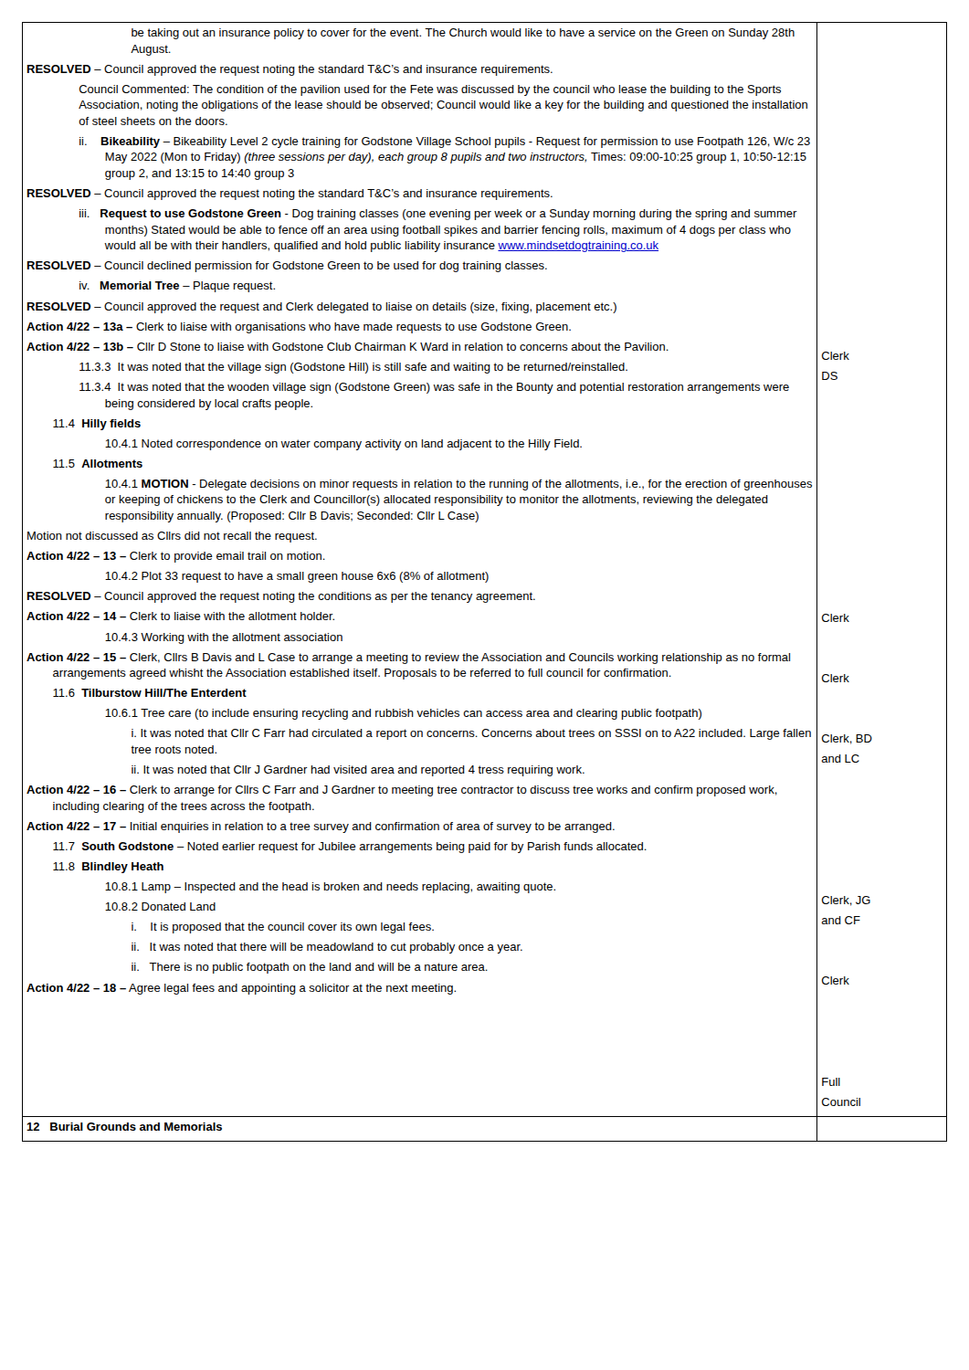| be taking out an insurance policy to cover for the event. The Church would like to have a service on the Green on Sunday 28th August. RESOLVED – Council approved the request noting the standard T&C’s and insurance requirements. Council Commented: The condition of the pavilion used for the Fete was discussed by the council who lease the building to the Sports Association, noting the obligations of the lease should be observed; Council would like a key for the building and questioned the installation of steel sheets on the doors. ii. Bikeability – Bikeability Level 2 cycle training for Godstone Village School pupils - Request for permission to use Footpath 126, W/c 23 May 2022 (Mon to Friday) (three sessions per day), each group 8 pupils and two instructors, Times: 09:00-10:25 group 1, 10:50-12:15 group 2, and 13:15 to 14:40 group 3 RESOLVED – Council approved the request noting the standard T&C’s and insurance requirements. iii. Request to use Godstone Green - Dog training classes (one evening per week or a Sunday morning during the spring and summer months) Stated would be able to fence off an area using football spikes and barrier fencing rolls, maximum of 4 dogs per class who would all be with their handlers, qualified and hold public liability insurance www.mindsetdogtraining.co.uk RESOLVED – Council declined permission for Godstone Green to be used for dog training classes. iv. Memorial Tree – Plaque request. RESOLVED – Council approved the request and Clerk delegated to liaise on details (size, fixing, placement etc.) Action 4/22 – 13a – Clerk to liaise with organisations who have made requests to use Godstone Green. Action 4/22 – 13b – Cllr D Stone to liaise with Godstone Club Chairman K Ward in relation to concerns about the Pavilion. 11.3.3 It was noted that the village sign (Godstone Hill) is still safe and waiting to be returned/reinstalled. 11.3.4 It was noted that the wooden village sign (Godstone Green) was safe in the Bounty and potential restoration arrangements were being considered by local crafts people. 11.4 Hilly fields 10.4.1 Noted correspondence on water company activity on land adjacent to the Hilly Field. 11.5 Allotments 10.4.1 MOTION - Delegate decisions on minor requests in relation to the running of the allotments, i.e., for the erection of greenhouses or keeping of chickens to the Clerk and Councillor(s) allocated responsibility to monitor the allotments, reviewing the delegated responsibility annually. (Proposed: Cllr B Davis; Seconded: Cllr L Case) Motion not discussed as Cllrs did not recall the request. Action 4/22 – 13 – Clerk to provide email trail on motion. 10.4.2 Plot 33 request to have a small green house 6x6 (8% of allotment) RESOLVED – Council approved the request noting the conditions as per the tenancy agreement. Action 4/22 – 14 – Clerk to liaise with the allotment holder. 10.4.3 Working with the allotment association Action 4/22 – 15 – Clerk, Cllrs B Davis and L Case to arrange a meeting to review the Association and Councils working relationship as no formal arrangements agreed whisht the Association established itself. Proposals to be referred to full council for confirmation. 11.6 Tilburstow Hill/The Enterdent 10.6.1 Tree care (to include ensuring recycling and rubbish vehicles can access area and clearing public footpath) i. It was noted that Cllr C Farr had circulated a report on concerns. Concerns about trees on SSSI on to A22 included. Large fallen tree roots noted. ii. It was noted that Cllr J Gardner had visited area and reported 4 tress requiring work. Action 4/22 – 16 – Clerk to arrange for Cllrs C Farr and J Gardner to meeting tree contractor to discuss tree works and confirm proposed work, including clearing of the trees across the footpath. Action 4/22 – 17 – Initial enquiries in relation to a tree survey and confirmation of area of survey to be arranged. 11.7 South Godstone – Noted earlier request for Jubilee arrangements being paid for by Parish funds allocated. 11.8 Blindley Heath 10.8.1 Lamp – Inspected and the head is broken and needs replacing, awaiting quote. 10.8.2 Donated Land i. It is proposed that the council cover its own legal fees. ii. It was noted that there will be meadowland to cut probably once a year. ii. There is no public footpath on the land and will be a nature area. Action 4/22 – 18 – Agree legal fees and appointing a solicitor at the next meeting. | Clerk DS Clerk Clerk Clerk, BD and LC Clerk, JG and CF Clerk Full Council |
| 12 Burial Grounds and Memorials | |